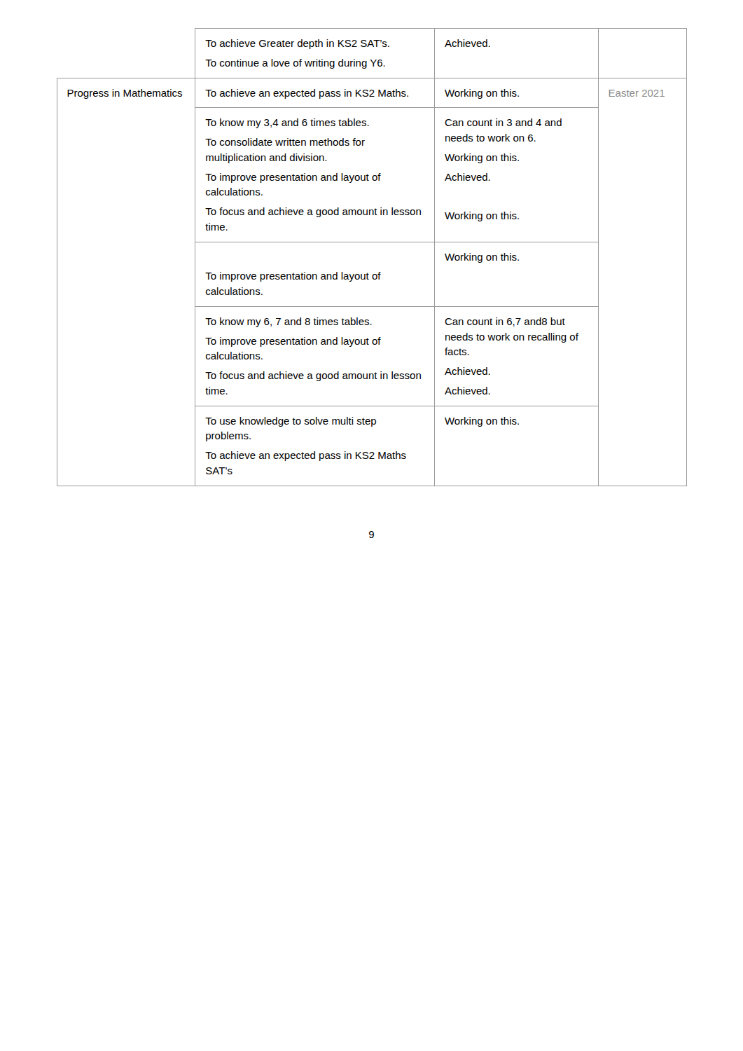| | To achieve Greater depth in KS2 SAT’s. To continue a love of writing during Y6. | Achieved. | |
| Progress in Mathematics | To achieve an expected pass in KS2 Maths. | Working on this. | Easter 2021 |
| To know my 3,4 and 6 times tables. To consolidate written methods for multiplication and division. To improve presentation and layout of calculations. To focus and achieve a good amount in lesson time. | Can count in 3 and 4 and needs to work on 6. Working on this. Achieved. Working on this. |
| To improve presentation and layout of calculations. | Working on this. |
| To know my 6, 7 and 8 times tables. To improve presentation and layout of calculations. To focus and achieve a good amount in lesson time. | Can count in 6,7 and8 but needs to work on recalling of facts. Achieved. Achieved. |
| To use knowledge to solve multi step problems. To achieve an expected pass in KS2 Maths SAT’s | Working on this. |
9